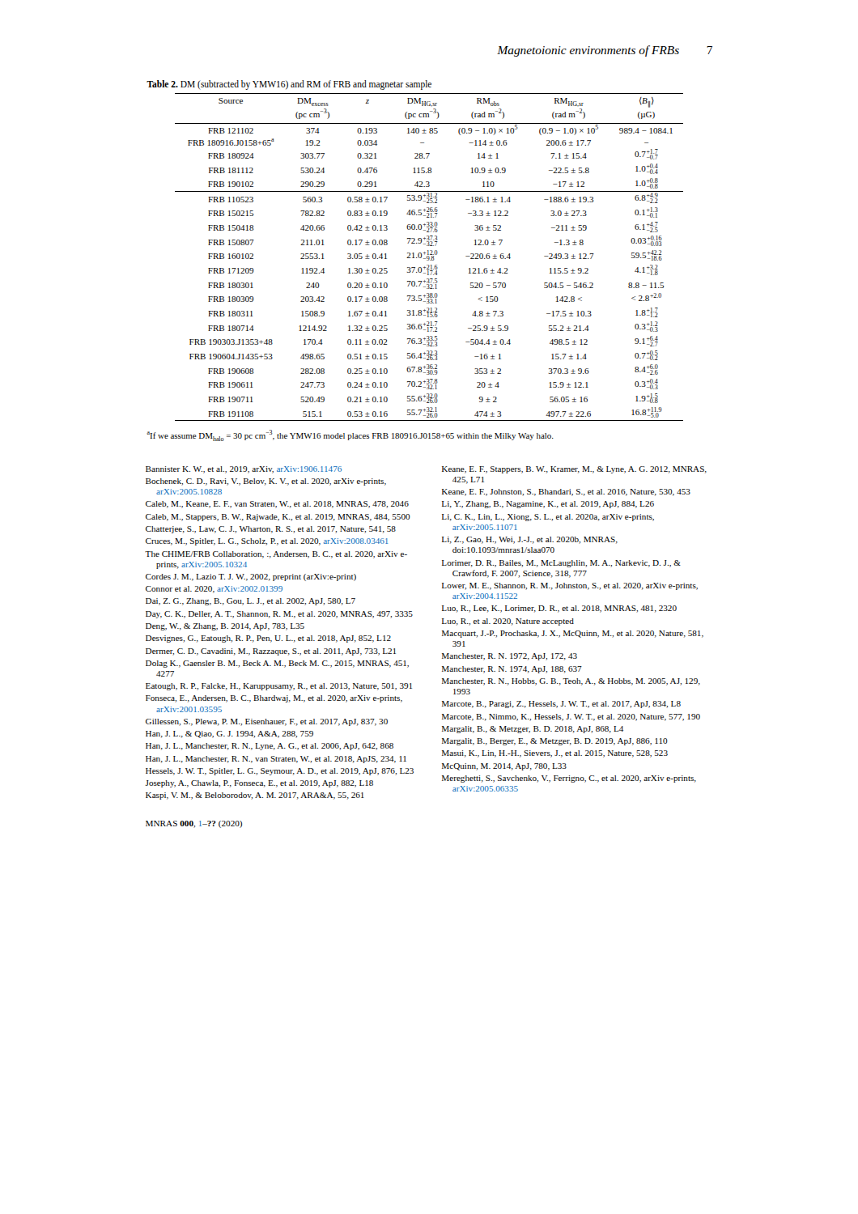Magnetoionic environments of FRBs 7
Table 2. DM (subtracted by YMW16) and RM of FRB and magnetar sample
| Source | DM excess | z | DM HG,sr | RM obs | RM HG,sr | ⟨ B ∥ ⟩ |
| --- | --- | --- | --- | --- | --- | --- |
| | (pc cm −3 ) | | (pc cm −3 ) | (rad m −2 ) | (rad m −2 ) | (µG) |
| FRB 121102 | 374 | 0.193 | 140 ± 85 | (0.9 − 1.0) × 10 5 | (0.9 − 1.0) × 10 5 | 989.4 − 1084.1 |
| FRB 180916.J0158+65 a | 19.2 | 0.034 | − | −114 ± 0.6 | 200.6 ± 17.7 | − |
| FRB 180924 | 303.77 | 0.321 | 28.7 | 14 ± 1 | 7.1 ± 15.4 | 0.7 +1.7 −0.7 |
| FRB 181112 | 530.24 | 0.476 | 115.8 | 10.9 ± 0.9 | −22.5 ± 5.8 | 1.0 +0.4 −0.4 |
| FRB 190102 | 290.29 | 0.291 | 42.3 | 110 | −17 ± 12 | 1.0 +0.8 −0.8 |
| FRB 110523 | 560.3 | 0.58 ± 0.17 | 53.9 +31.2 −25.2 | −186.1 ± 1.4 | −188.6 ± 19.3 | 6.8 +4.9 −2.2 |
| FRB 150215 | 782.82 | 0.83 ± 0.19 | 46.5 +26.6 −21.7 | −3.3 ± 12.2 | 3.0 ± 27.3 | 0.1 +1.3 −0.1 |
| FRB 150418 | 420.66 | 0.42 ± 0.13 | 60.0 +33.0 −27.6 | 36 ± 52 | −211 ± 59 | 6.1 +4.7 −2.5 |
| FRB 150807 | 211.01 | 0.17 ± 0.08 | 72.9 +37.3 −32.7 | 12.0 ± 7 | −1.3 ± 8 | 0.03 +0.16 −0.03 |
| FRB 160102 | 2553.1 | 3.05 ± 0.41 | 21.0 +12.0 −9.8 | −220.6 ± 6.4 | −249.3 ± 12.7 | 59.5 +42.2 −18.6 |
| FRB 171209 | 1192.4 | 1.30 ± 0.25 | 37.0 +21.6 −17.4 | 121.6 ± 4.2 | 115.5 ± 9.2 | 4.1 +3.2 −1.8 |
| FRB 180301 | 240 | 0.20 ± 0.10 | 70.7 +37.5 −32.1 | 520 − 570 | 504.5 − 546.2 | 8.8 − 11.5 |
| FRB 180309 | 203.42 | 0.17 ± 0.08 | 73.5 +38.0 −33.1 | < 150 | 142.8 < | < 2.8 +2.0 |
| FRB 180311 | 1508.9 | 1.67 ± 0.41 | 31.8 +21.2 −15.6 | 4.8 ± 7.3 | −17.5 ± 10.3 | 1.8 +1.7 −1.2 |
| FRB 180714 | 1214.92 | 1.32 ± 0.25 | 36.6 +21.7 −17.2 | −25.9 ± 5.9 | 55.2 ± 21.4 | 0.3 +1.2 −0.3 |
| FRB 190303.J1353+48 | 170.4 | 0.11 ± 0.02 | 76.3 +33.5 −32.3 | −504.4 ± 0.4 | 498.5 ± 12 | 9.1 +6.4 −2.7 |
| FRB 190604.J1435+53 | 498.65 | 0.51 ± 0.15 | 56.4 +32.3 −26.3 | −16 ± 1 | 15.7 ± 1.4 | 0.7 +0.5 −0.2 |
| FRB 190608 | 282.08 | 0.25 ± 0.10 | 67.8 +36.2 −30.9 | 353 ± 2 | 370.3 ± 9.6 | 8.4 +6.0 −2.6 |
| FRB 190611 | 247.73 | 0.24 ± 0.10 | 70.2 +37.8 −32.1 | 20 ± 4 | 15.9 ± 12.1 | 0.3 +0.4 −0.3 |
| FRB 190711 | 520.49 | 0.21 ± 0.10 | 55.6 +32.0 −26.0 | 9 ± 2 | 56.05 ± 16 | 1.9 +1.5 −0.8 |
| FRB 191108 | 515.1 | 0.53 ± 0.16 | 55.7 +32.1 −26.0 | 474 ± 3 | 497.7 ± 22.6 | 16.8 +11.9 −5.0 |
aIf we assume DMhalo = 30 pc cm−3, the YMW16 model places FRB 180916.J0158+65 within the Milky Way halo.
Bannister K. W., et al., 2019, arXiv, arXiv:1906.11476
Bochenek, C. D., Ravi, V., Belov, K. V., et al. 2020, arXiv e-prints, arXiv:2005.10828
Caleb, M., Keane, E. F., van Straten, W., et al. 2018, MNRAS, 478, 2046
Caleb, M., Stappers, B. W., Rajwade, K., et al. 2019, MNRAS, 484, 5500
Chatterjee, S., Law, C. J., Wharton, R. S., et al. 2017, Nature, 541, 58
Cruces, M., Spitler, L. G., Scholz, P., et al. 2020, arXiv:2008.03461
The CHIME/FRB Collaboration, :, Andersen, B. C., et al. 2020, arXiv e-prints, arXiv:2005.10324
Cordes J. M., Lazio T. J. W., 2002, preprint (arXiv:e-print)
Connor et al. 2020, arXiv:2002.01399
Dai, Z. G., Zhang, B., Gou, L. J., et al. 2002, ApJ, 580, L7
Day, C. K., Deller, A. T., Shannon, R. M., et al. 2020, MNRAS, 497, 3335
Deng, W., & Zhang, B. 2014, ApJ, 783, L35
Desvignes, G., Eatough, R. P., Pen, U. L., et al. 2018, ApJ, 852, L12
Dermer, C. D., Cavadini, M., Razzaque, S., et al. 2011, ApJ, 733, L21
Dolag K., Gaensler B. M., Beck A. M., Beck M. C., 2015, MNRAS, 451, 4277
Eatough, R. P., Falcke, H., Karuppusamy, R., et al. 2013, Nature, 501, 391
Fonseca, E., Andersen, B. C., Bhardwaj, M., et al. 2020, arXiv e-prints, arXiv:2001.03595
Gillessen, S., Plewa, P. M., Eisenhauer, F., et al. 2017, ApJ, 837, 30
Han, J. L., & Qiao, G. J. 1994, A&A, 288, 759
Han, J. L., Manchester, R. N., Lyne, A. G., et al. 2006, ApJ, 642, 868
Han, J. L., Manchester, R. N., van Straten, W., et al. 2018, ApJS, 234, 11
Hessels, J. W. T., Spitler, L. G., Seymour, A. D., et al. 2019, ApJ, 876, L23
Josephy, A., Chawla, P., Fonseca, E., et al. 2019, ApJ, 882, L18
Kaspi, V. M., & Beloborodov, A. M. 2017, ARA&A, 55, 261
Keane, E. F., Stappers, B. W., Kramer, M., & Lyne, A. G. 2012, MNRAS, 425, L71
Keane, E. F., Johnston, S., Bhandari, S., et al. 2016, Nature, 530, 453
Li, Y., Zhang, B., Nagamine, K., et al. 2019, ApJ, 884, L26
Li, C. K., Lin, L., Xiong, S. L., et al. 2020a, arXiv e-prints, arXiv:2005.11071
Li, Z., Gao, H., Wei, J.-J., et al. 2020b, MNRAS, doi:10.1093/mnras1/slaa070
Lorimer, D. R., Bailes, M., McLaughlin, M. A., Narkevic, D. J., & Crawford, F. 2007, Science, 318, 777
Lower, M. E., Shannon, R. M., Johnston, S., et al. 2020, arXiv e-prints, arXiv:2004.11522
Luo, R., Lee, K., Lorimer, D. R., et al. 2018, MNRAS, 481, 2320
Luo, R., et al. 2020, Nature accepted
Macquart, J.-P., Prochaska, J. X., McQuinn, M., et al. 2020, Nature, 581, 391
Manchester, R. N. 1972, ApJ, 172, 43
Manchester, R. N. 1974, ApJ, 188, 637
Manchester, R. N., Hobbs, G. B., Teoh, A., & Hobbs, M. 2005, AJ, 129, 1993
Marcote, B., Paragi, Z., Hessels, J. W. T., et al. 2017, ApJ, 834, L8
Marcote, B., Nimmo, K., Hessels, J. W. T., et al. 2020, Nature, 577, 190
Margalit, B., & Metzger, B. D. 2018, ApJ, 868, L4
Margalit, B., Berger, E., & Metzger, B. D. 2019, ApJ, 886, 110
Masui, K., Lin, H.-H., Sievers, J., et al. 2015, Nature, 528, 523
McQuinn, M. 2014, ApJ, 780, L33
Mereghetti, S., Savchenko, V., Ferrigno, C., et al. 2020, arXiv e-prints, arXiv:2005.06335
MNRAS 000, 1–?? (2020)